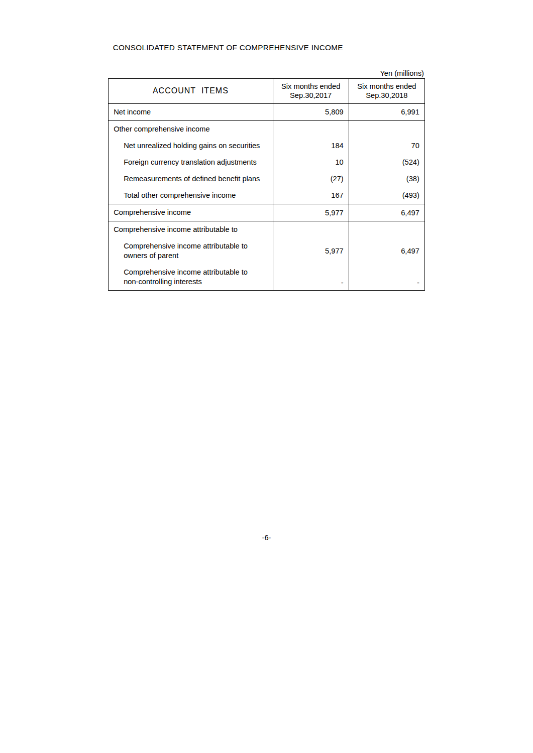CONSOLIDATED STATEMENT OF COMPREHENSIVE INCOME
Yen (millions)
| ACCOUNT ITEMS | Six months ended Sep.30,2017 | Six months ended Sep.30,2018 |
| --- | --- | --- |
| Net income | 5,809 | 6,991 |
| Other comprehensive income | | |
| Net unrealized holding gains on securities | 184 | 70 |
| Foreign currency translation adjustments | 10 | (524) |
| Remeasurements of defined benefit plans | (27) | (38) |
| Total other comprehensive income | 167 | (493) |
| Comprehensive income | 5,977 | 6,497 |
| Comprehensive income attributable to | | |
| Comprehensive income attributable to owners of parent | 5,977 | 6,497 |
| Comprehensive income attributable to non-controlling interests | - | - |
-6-